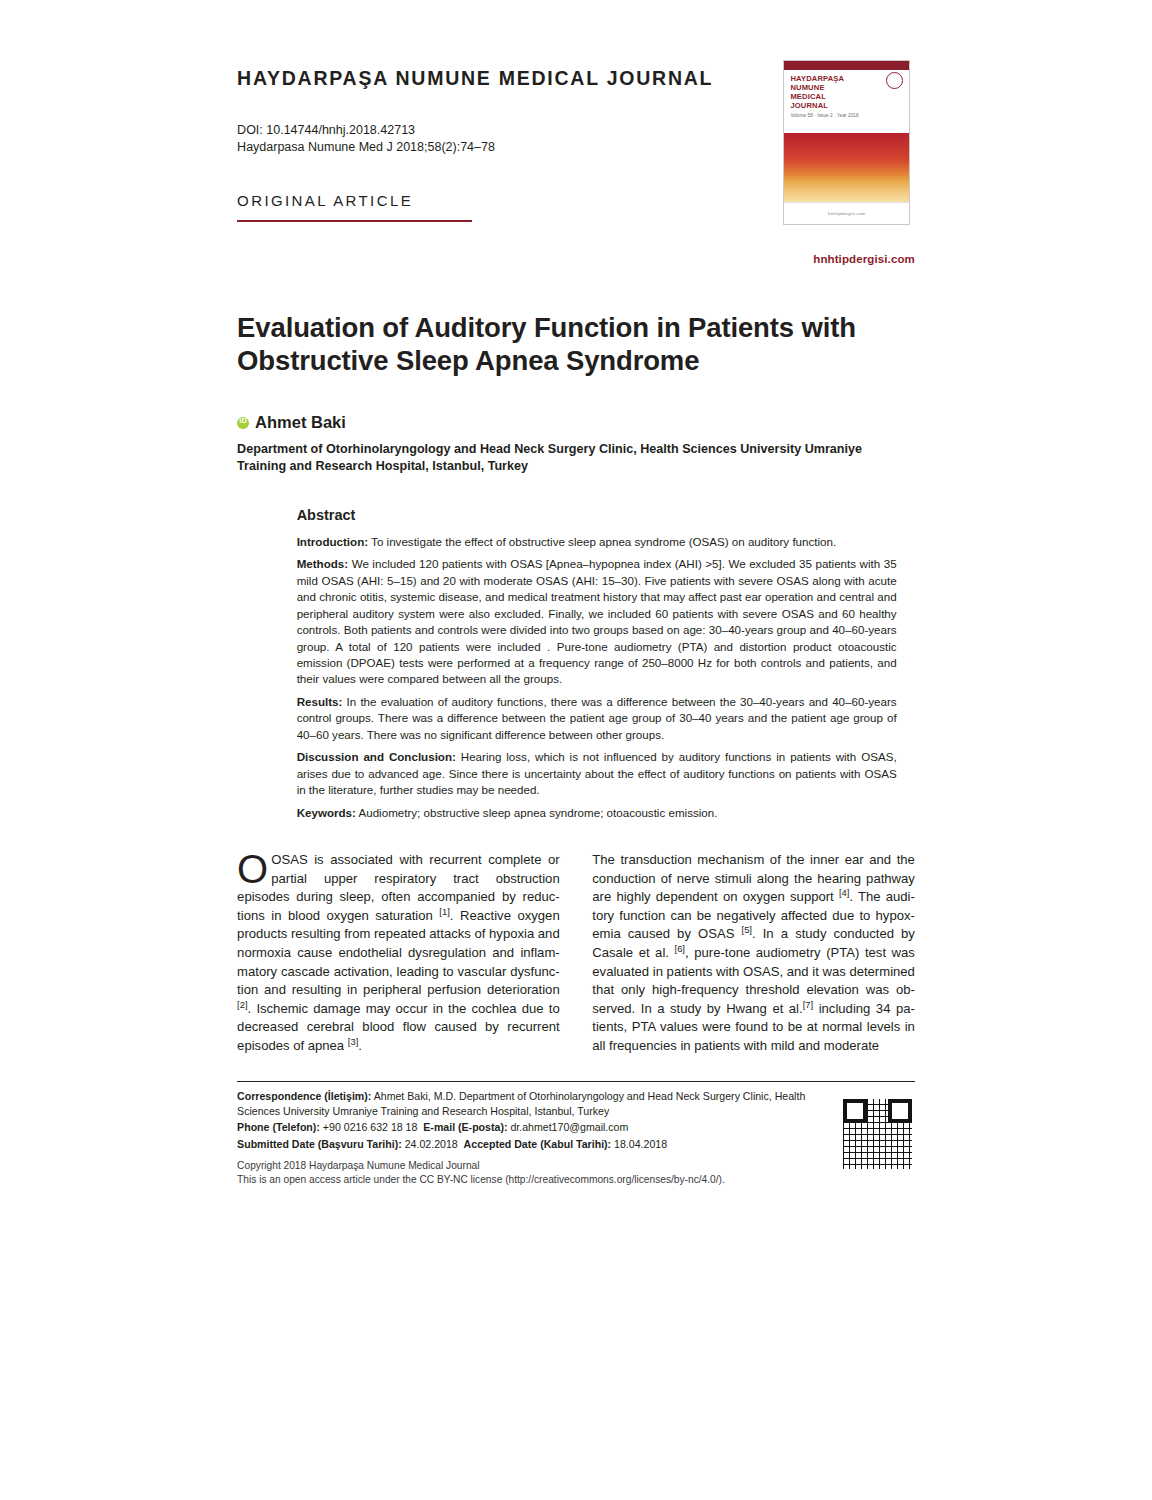Haydarpaşa Numune Medical Journal
DOI: 10.14744/hnhj.2018.42713
Haydarpasa Numune Med J 2018;58(2):74–78
Original Article
Haydarpaşa
Numune
Medical
Journal
Volume 58 · Issue 2 · Year 2018
hnhtipdergisi.com
hnhtipdergisi.com
Evaluation of Auditory Function in Patients with Obstructive Sleep Apnea Syndrome
Ahmet Baki
Department of Otorhinolaryngology and Head Neck Surgery Clinic, Health Sciences University Umraniye Training and Research Hospital, Istanbul, Turkey
Abstract
Introduction: To investigate the effect of obstructive sleep apnea syndrome (OSAS) on auditory function.
Methods: We included 120 patients with OSAS [Apnea–hypopnea index (AHI) >5]. We excluded 35 patients with 35 mild OSAS (AHI: 5–15) and 20 with moderate OSAS (AHI: 15–30). Five patients with severe OSAS along with acute and chronic otitis, systemic disease, and medical treatment history that may affect past ear operation and central and peripheral auditory system were also excluded. Finally, we included 60 patients with severe OSAS and 60 healthy controls. Both patients and controls were divided into two groups based on age: 30–40-years group and 40–60-years group. A total of 120 patients were included . Pure-tone audiometry (PTA) and distortion product otoacoustic emission (DPOAE) tests were performed at a frequency range of 250–8000 Hz for both controls and patients, and their values were compared between all the groups.
Results: In the evaluation of auditory functions, there was a difference between the 30–40-years and 40–60-years control groups. There was a difference between the patient age group of 30–40 years and the patient age group of 40–60 years. There was no significant difference between other groups.
Discussion and Conclusion: Hearing loss, which is not influenced by auditory functions in patients with OSAS, arises due to advanced age. Since there is uncertainty about the effect of auditory functions on patients with OSAS in the literature, further studies may be needed.
Keywords: Audiometry; obstructive sleep apnea syndrome; otoacoustic emission.
OOSAS is associated with recurrent complete or partial upper respiratory tract obstruction episodes during sleep, often accompanied by reductions in blood oxygen saturation [1]. Reactive oxygen products resulting from repeated attacks of hypoxia and normoxia cause endothelial dysregulation and inflammatory cascade activation, leading to vascular dysfunction and resulting in peripheral perfusion deterioration [2]. Ischemic damage may occur in the cochlea due to decreased cerebral blood flow caused by recurrent episodes of apnea [3].
The transduction mechanism of the inner ear and the conduction of nerve stimuli along the hearing pathway are highly dependent on oxygen support [4]. The auditory function can be negatively affected due to hypoxemia caused by OSAS [5]. In a study conducted by Casale et al. [6], pure-tone audiometry (PTA) test was evaluated in patients with OSAS, and it was determined that only high-frequency threshold elevation was observed. In a study by Hwang et al.[7] including 34 patients, PTA values were found to be at normal levels in all frequencies in patients with mild and moderate
Correspondence (İletişim): Ahmet Baki, M.D. Department of Otorhinolaryngology and Head Neck Surgery Clinic, Health Sciences University Umraniye Training and Research Hospital, Istanbul, Turkey
Phone (Telefon): +90 0216 632 18 18 E-mail (E-posta): dr.ahmet170@gmail.com
Submitted Date (Başvuru Tarihi): 24.02.2018 Accepted Date (Kabul Tarihi): 18.04.2018
Copyright 2018 Haydarpaşa Numune Medical Journal
This is an open access article under the CC BY-NC license (http://creativecommons.org/licenses/by-nc/4.0/).